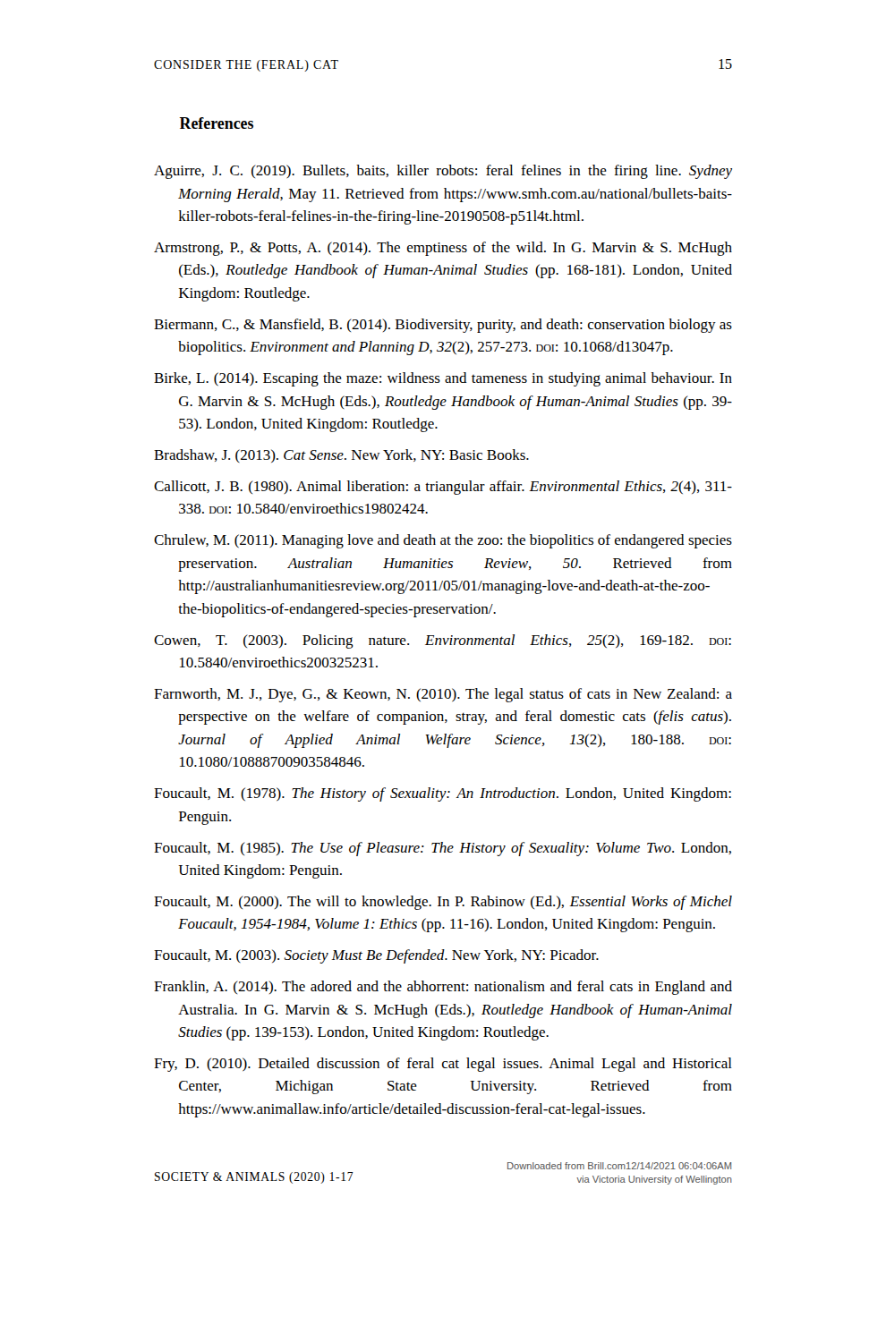Consider the (Feral) Cat 15
References
Aguirre, J. C. (2019). Bullets, baits, killer robots: feral felines in the firing line. Sydney Morning Herald, May 11. Retrieved from https://www.smh.com.au/national/bullets-baits-killer-robots-feral-felines-in-the-firing-line-20190508-p51l4t.html.
Armstrong, P., & Potts, A. (2014). The emptiness of the wild. In G. Marvin & S. McHugh (Eds.), Routledge Handbook of Human-Animal Studies (pp. 168-181). London, United Kingdom: Routledge.
Biermann, C., & Mansfield, B. (2014). Biodiversity, purity, and death: conservation biology as biopolitics. Environment and Planning D, 32(2), 257-273. DOI: 10.1068/d13047p.
Birke, L. (2014). Escaping the maze: wildness and tameness in studying animal behaviour. In G. Marvin & S. McHugh (Eds.), Routledge Handbook of Human-Animal Studies (pp. 39-53). London, United Kingdom: Routledge.
Bradshaw, J. (2013). Cat Sense. New York, NY: Basic Books.
Callicott, J. B. (1980). Animal liberation: a triangular affair. Environmental Ethics, 2(4), 311-338. DOI: 10.5840/enviroethics19802424.
Chrulew, M. (2011). Managing love and death at the zoo: the biopolitics of endangered species preservation. Australian Humanities Review, 50. Retrieved from http://australianhumanitiesreview.org/2011/05/01/managing-love-and-death-at-the-zoo-the-biopolitics-of-endangered-species-preservation/.
Cowen, T. (2003). Policing nature. Environmental Ethics, 25(2), 169-182. DOI: 10.5840/enviroethics200325231.
Farnworth, M. J., Dye, G., & Keown, N. (2010). The legal status of cats in New Zealand: a perspective on the welfare of companion, stray, and feral domestic cats (felis catus). Journal of Applied Animal Welfare Science, 13(2), 180-188. DOI: 10.1080/10888700903584846.
Foucault, M. (1978). The History of Sexuality: An Introduction. London, United Kingdom: Penguin.
Foucault, M. (1985). The Use of Pleasure: The History of Sexuality: Volume Two. London, United Kingdom: Penguin.
Foucault, M. (2000). The will to knowledge. In P. Rabinow (Ed.), Essential Works of Michel Foucault, 1954-1984, Volume 1: Ethics (pp. 11-16). London, United Kingdom: Penguin.
Foucault, M. (2003). Society Must Be Defended. New York, NY: Picador.
Franklin, A. (2014). The adored and the abhorrent: nationalism and feral cats in England and Australia. In G. Marvin & S. McHugh (Eds.), Routledge Handbook of Human-Animal Studies (pp. 139-153). London, United Kingdom: Routledge.
Fry, D. (2010). Detailed discussion of feral cat legal issues. Animal Legal and Historical Center, Michigan State University. Retrieved from https://www.animallaw.info/article/detailed-discussion-feral-cat-legal-issues.
society & animals (2020) 1-17 Downloaded from Brill.com12/14/2021 06:04:06AM
via Victoria University of Wellington